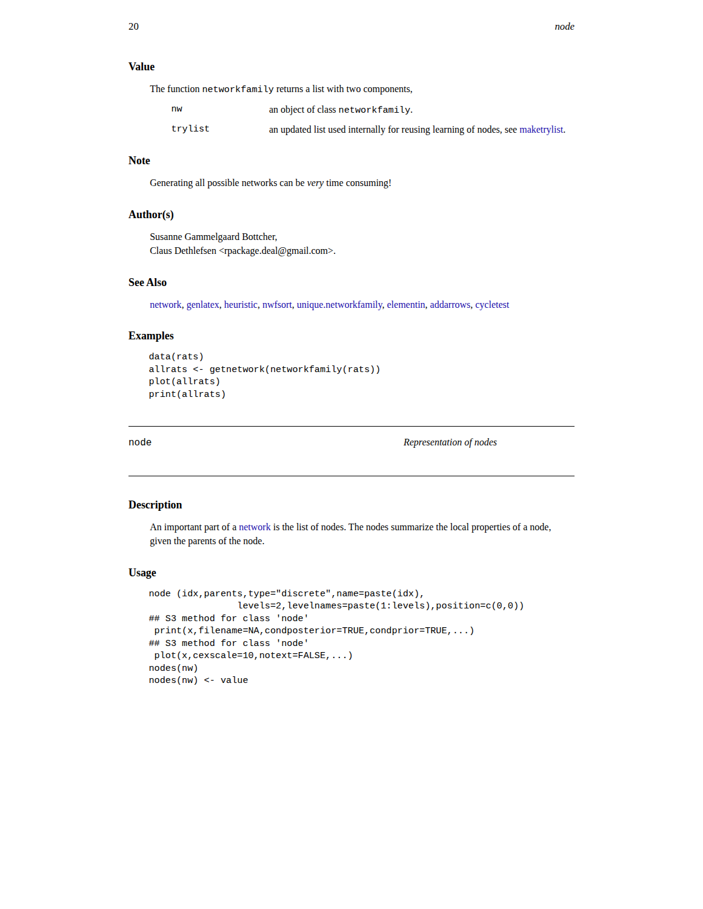20
node
Value
The function networkfamily returns a list with two components,
nw
an object of class networkfamily.
trylist
an updated list used internally for reusing learning of nodes, see maketrylist.
Note
Generating all possible networks can be very time consuming!
Author(s)
Susanne Gammelgaard Bottcher,
Claus Dethlefsen <rpackage.deal@gmail.com>.
See Also
network, genlatex, heuristic, nwfsort, unique.networkfamily, elementin, addarrows, cycletest
Examples
data(rats)
allrats <- getnetwork(networkfamily(rats))
plot(allrats)
print(allrats)
node
Representation of nodes
Description
An important part of a network is the list of nodes. The nodes summarize the local properties of a node, given the parents of the node.
Usage
node (idx,parents,type="discrete",name=paste(idx),
                levels=2,levelnames=paste(1:levels),position=c(0,0))
## S3 method for class 'node'
 print(x,filename=NA,condposterior=TRUE,condprior=TRUE,...)
## S3 method for class 'node'
 plot(x,cexscale=10,notext=FALSE,...)
nodes(nw)
nodes(nw) <- value